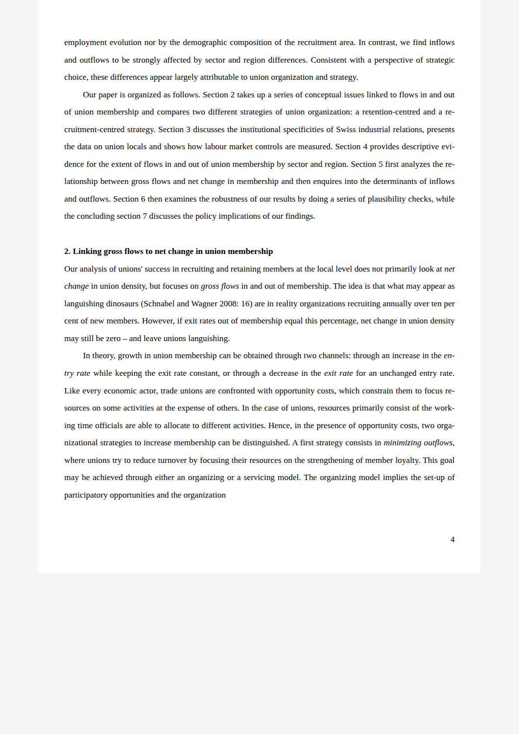employment evolution nor by the demographic composition of the recruitment area. In contrast, we find inflows and outflows to be strongly affected by sector and region differences. Consistent with a perspective of strategic choice, these differences appear largely attributable to union organization and strategy.
Our paper is organized as follows. Section 2 takes up a series of conceptual issues linked to flows in and out of union membership and compares two different strategies of union organization: a retention-centred and a recruitment-centred strategy. Section 3 discusses the institutional specificities of Swiss industrial relations, presents the data on union locals and shows how labour market controls are measured. Section 4 provides descriptive evidence for the extent of flows in and out of union membership by sector and region. Section 5 first analyzes the relationship between gross flows and net change in membership and then enquires into the determinants of inflows and outflows. Section 6 then examines the robustness of our results by doing a series of plausibility checks, while the concluding section 7 discusses the policy implications of our findings.
2. Linking gross flows to net change in union membership
Our analysis of unions' success in recruiting and retaining members at the local level does not primarily look at net change in union density, but focuses on gross flows in and out of membership. The idea is that what may appear as languishing dinosaurs (Schnabel and Wagner 2008: 16) are in reality organizations recruiting annually over ten per cent of new members. However, if exit rates out of membership equal this percentage, net change in union density may still be zero – and leave unions languishing.
In theory, growth in union membership can be obtained through two channels: through an increase in the entry rate while keeping the exit rate constant, or through a decrease in the exit rate for an unchanged entry rate. Like every economic actor, trade unions are confronted with opportunity costs, which constrain them to focus resources on some activities at the expense of others. In the case of unions, resources primarily consist of the working time officials are able to allocate to different activities. Hence, in the presence of opportunity costs, two organizational strategies to increase membership can be distinguished. A first strategy consists in minimizing outflows, where unions try to reduce turnover by focusing their resources on the strengthening of member loyalty. This goal may be achieved through either an organizing or a servicing model. The organizing model implies the set-up of participatory opportunities and the organization
4